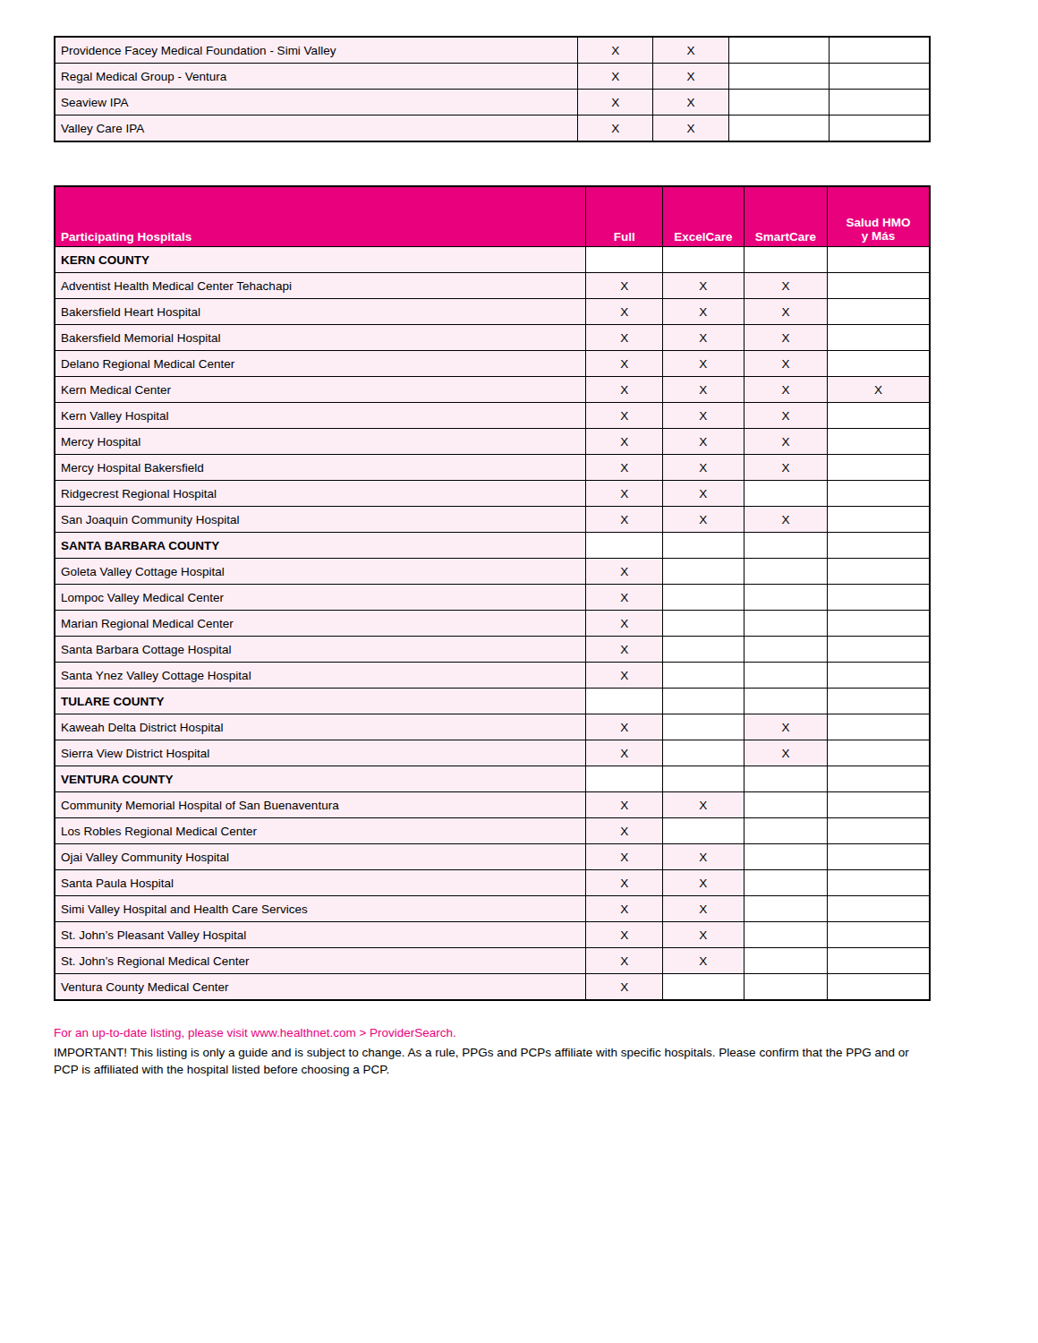| Providence Facey Medical Foundation - Simi Valley | X | X | | |
| Regal Medical Group - Ventura | X | X | | |
| Seaview IPA | X | X | | |
| Valley Care IPA | X | X | | |
| Participating Hospitals | Full | ExcelCare | SmartCare | Salud HMO y Más |
| --- | --- | --- | --- | --- |
| KERN COUNTY | | | | |
| Adventist Health Medical Center Tehachapi | X | X | X | |
| Bakersfield Heart Hospital | X | X | X | |
| Bakersfield Memorial Hospital | X | X | X | |
| Delano Regional Medical Center | X | X | X | |
| Kern Medical Center | X | X | X | X |
| Kern Valley Hospital | X | X | X | |
| Mercy Hospital | X | X | X | |
| Mercy Hospital Bakersfield | X | X | X | |
| Ridgecrest Regional Hospital | X | X | | |
| San Joaquin Community Hospital | X | X | X | |
| SANTA BARBARA COUNTY | | | | |
| Goleta Valley Cottage Hospital | X | | | |
| Lompoc Valley Medical Center | X | | | |
| Marian Regional Medical Center | X | | | |
| Santa Barbara Cottage Hospital | X | | | |
| Santa Ynez Valley Cottage Hospital | X | | | |
| TULARE COUNTY | | | | |
| Kaweah Delta District Hospital | X | | X | |
| Sierra View District Hospital | X | | X | |
| VENTURA COUNTY | | | | |
| Community Memorial Hospital of San Buenaventura | X | X | | |
| Los Robles Regional Medical Center | X | | | |
| Ojai Valley Community Hospital | X | X | | |
| Santa Paula Hospital | X | X | | |
| Simi Valley Hospital and Health Care Services | X | X | | |
| St. John’s Pleasant Valley Hospital | X | X | | |
| St. John’s Regional Medical Center | X | X | | |
| Ventura County Medical Center | X | | | |
For an up-to-date listing, please visit www.healthnet.com > ProviderSearch.
IMPORTANT! This listing is only a guide and is subject to change. As a rule, PPGs and PCPs affiliate with specific hospitals. Please confirm that the PPG and or PCP is affiliated with the hospital listed before choosing a PCP.